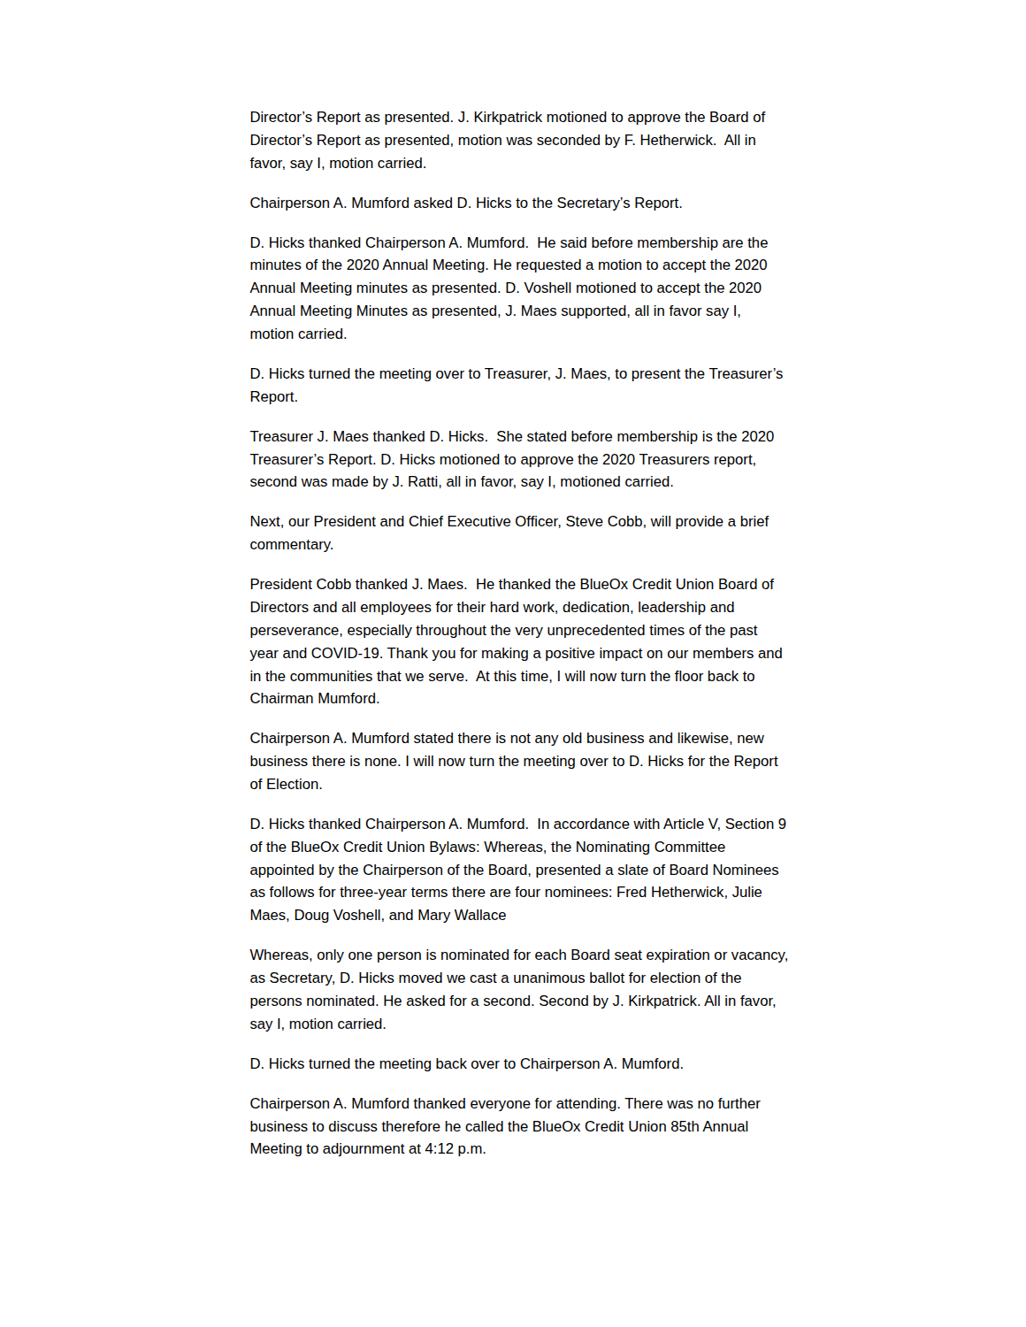Director’s Report as presented. J. Kirkpatrick motioned to approve the Board of Director’s Report as presented, motion was seconded by F. Hetherwick. All in favor, say I, motion carried.
Chairperson A. Mumford asked D. Hicks to the Secretary’s Report.
D. Hicks thanked Chairperson A. Mumford. He said before membership are the minutes of the 2020 Annual Meeting. He requested a motion to accept the 2020 Annual Meeting minutes as presented. D. Voshell motioned to accept the 2020 Annual Meeting Minutes as presented, J. Maes supported, all in favor say I, motion carried.
D. Hicks turned the meeting over to Treasurer, J. Maes, to present the Treasurer’s Report.
Treasurer J. Maes thanked D. Hicks. She stated before membership is the 2020 Treasurer’s Report. D. Hicks motioned to approve the 2020 Treasurers report, second was made by J. Ratti, all in favor, say I, motioned carried.
Next, our President and Chief Executive Officer, Steve Cobb, will provide a brief commentary.
President Cobb thanked J. Maes. He thanked the BlueOx Credit Union Board of Directors and all employees for their hard work, dedication, leadership and perseverance, especially throughout the very unprecedented times of the past year and COVID-19. Thank you for making a positive impact on our members and in the communities that we serve. At this time, I will now turn the floor back to Chairman Mumford.
Chairperson A. Mumford stated there is not any old business and likewise, new business there is none. I will now turn the meeting over to D. Hicks for the Report of Election.
D. Hicks thanked Chairperson A. Mumford. In accordance with Article V, Section 9 of the BlueOx Credit Union Bylaws: Whereas, the Nominating Committee appointed by the Chairperson of the Board, presented a slate of Board Nominees as follows for three-year terms there are four nominees: Fred Hetherwick, Julie Maes, Doug Voshell, and Mary Wallace
Whereas, only one person is nominated for each Board seat expiration or vacancy, as Secretary, D. Hicks moved we cast a unanimous ballot for election of the persons nominated. He asked for a second. Second by J. Kirkpatrick. All in favor, say I, motion carried.
D. Hicks turned the meeting back over to Chairperson A. Mumford.
Chairperson A. Mumford thanked everyone for attending. There was no further business to discuss therefore he called the BlueOx Credit Union 85th Annual Meeting to adjournment at 4:12 p.m.